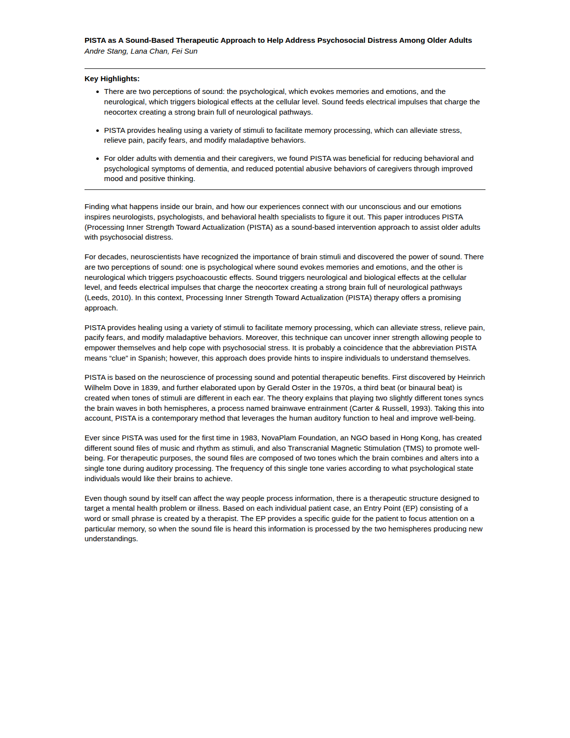PISTA as A Sound-Based Therapeutic Approach to Help Address Psychosocial Distress Among Older Adults
Andre Stang, Lana Chan, Fei Sun
Key Highlights:
There are two perceptions of sound: the psychological, which evokes memories and emotions, and the neurological, which triggers biological effects at the cellular level. Sound feeds electrical impulses that charge the neocortex creating a strong brain full of neurological pathways.
PISTA provides healing using a variety of stimuli to facilitate memory processing, which can alleviate stress, relieve pain, pacify fears, and modify maladaptive behaviors.
For older adults with dementia and their caregivers, we found PISTA was beneficial for reducing behavioral and psychological symptoms of dementia, and reduced potential abusive behaviors of caregivers through improved mood and positive thinking.
Finding what happens inside our brain, and how our experiences connect with our unconscious and our emotions inspires neurologists, psychologists, and behavioral health specialists to figure it out. This paper introduces PISTA (Processing Inner Strength Toward Actualization (PISTA) as a sound-based intervention approach to assist older adults with psychosocial distress.
For decades, neuroscientists have recognized the importance of brain stimuli and discovered the power of sound. There are two perceptions of sound: one is psychological where sound evokes memories and emotions, and the other is neurological which triggers psychoacoustic effects. Sound triggers neurological and biological effects at the cellular level, and feeds electrical impulses that charge the neocortex creating a strong brain full of neurological pathways (Leeds, 2010). In this context, Processing Inner Strength Toward Actualization (PISTA) therapy offers a promising approach.
PISTA provides healing using a variety of stimuli to facilitate memory processing, which can alleviate stress, relieve pain, pacify fears, and modify maladaptive behaviors. Moreover, this technique can uncover inner strength allowing people to empower themselves and help cope with psychosocial stress. It is probably a coincidence that the abbreviation PISTA means “clue” in Spanish; however, this approach does provide hints to inspire individuals to understand themselves.
PISTA is based on the neuroscience of processing sound and potential therapeutic benefits. First discovered by Heinrich Wilhelm Dove in 1839, and further elaborated upon by Gerald Oster in the 1970s, a third beat (or binaural beat) is created when tones of stimuli are different in each ear. The theory explains that playing two slightly different tones syncs the brain waves in both hemispheres, a process named brainwave entrainment (Carter & Russell, 1993). Taking this into account, PISTA is a contemporary method that leverages the human auditory function to heal and improve well-being.
Ever since PISTA was used for the first time in 1983, NovaPlam Foundation, an NGO based in Hong Kong, has created different sound files of music and rhythm as stimuli, and also Transcranial Magnetic Stimulation (TMS) to promote well-being. For therapeutic purposes, the sound files are composed of two tones which the brain combines and alters into a single tone during auditory processing. The frequency of this single tone varies according to what psychological state individuals would like their brains to achieve.
Even though sound by itself can affect the way people process information, there is a therapeutic structure designed to target a mental health problem or illness. Based on each individual patient case, an Entry Point (EP) consisting of a word or small phrase is created by a therapist. The EP provides a specific guide for the patient to focus attention on a particular memory, so when the sound file is heard this information is processed by the two hemispheres producing new understandings.